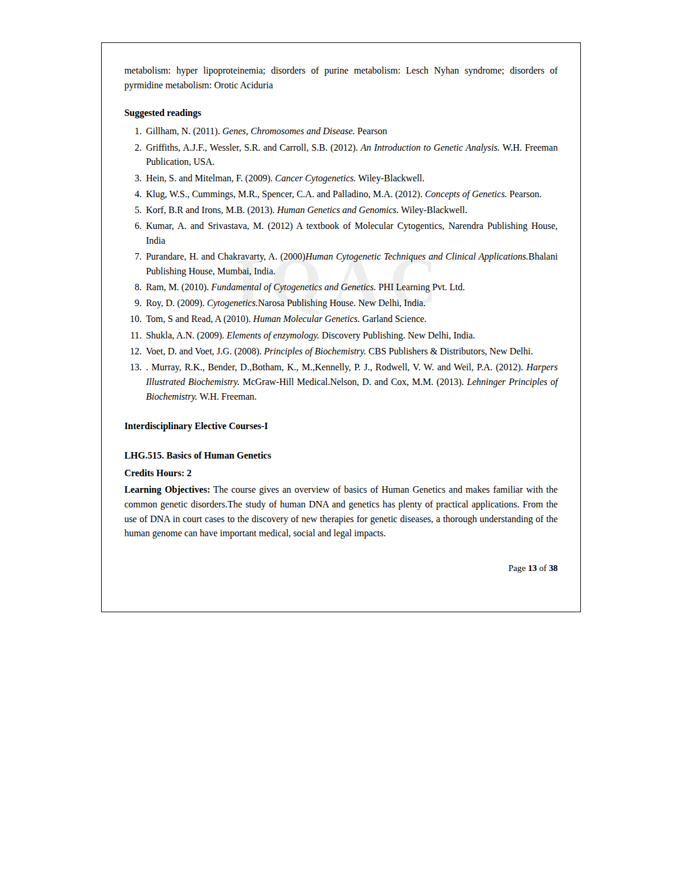IQAC
metabolism: hyper lipoproteinemia; disorders of purine metabolism: Lesch Nyhan syndrome; disorders of pyrmidine metabolism: Orotic Aciduria
Suggested readings
Gillham, N. (2011). Genes, Chromosomes and Disease. Pearson
Griffiths, A.J.F., Wessler, S.R. and Carroll, S.B. (2012). An Introduction to Genetic Analysis. W.H. Freeman Publication, USA.
Hein, S. and Mitelman, F. (2009). Cancer Cytogenetics. Wiley-Blackwell.
Klug, W.S., Cummings, M.R., Spencer, C.A. and Palladino, M.A. (2012). Concepts of Genetics. Pearson.
Korf, B.R and Irons, M.B. (2013). Human Genetics and Genomics. Wiley-Blackwell.
Kumar, A. and Srivastava, M. (2012) A textbook of Molecular Cytogentics, Narendra Publishing House, India
Purandare, H. and Chakravarty, A. (2000)Human Cytogenetic Techniques and Clinical Applications. Bhalani Publishing House, Mumbai, India.
Ram, M. (2010). Fundamental of Cytogenetics and Genetics. PHI Learning Pvt. Ltd.
Roy, D. (2009). Cytogenetics. Narosa Publishing House. New Delhi, India.
Tom, S and Read, A (2010). Human Molecular Genetics. Garland Science.
Shukla, A.N. (2009). Elements of enzymology. Discovery Publishing. New Delhi, India.
Voet, D. and Voet, J.G. (2008). Principles of Biochemistry. CBS Publishers & Distributors, New Delhi.
. Murray, R.K., Bender, D.,Botham, K., M.,Kennelly, P. J., Rodwell, V. W. and Weil, P.A. (2012). Harpers Illustrated Biochemistry. McGraw-Hill Medical.Nelson, D. and Cox, M.M. (2013). Lehninger Principles of Biochemistry. W.H. Freeman.
Interdisciplinary Elective Courses-I
LHG.515. Basics of Human Genetics
Credits Hours: 2
Learning Objectives: The course gives an overview of basics of Human Genetics and makes familiar with the common genetic disorders.The study of human DNA and genetics has plenty of practical applications. From the use of DNA in court cases to the discovery of new therapies for genetic diseases, a thorough understanding of the human genome can have important medical, social and legal impacts.
Page 13 of 38